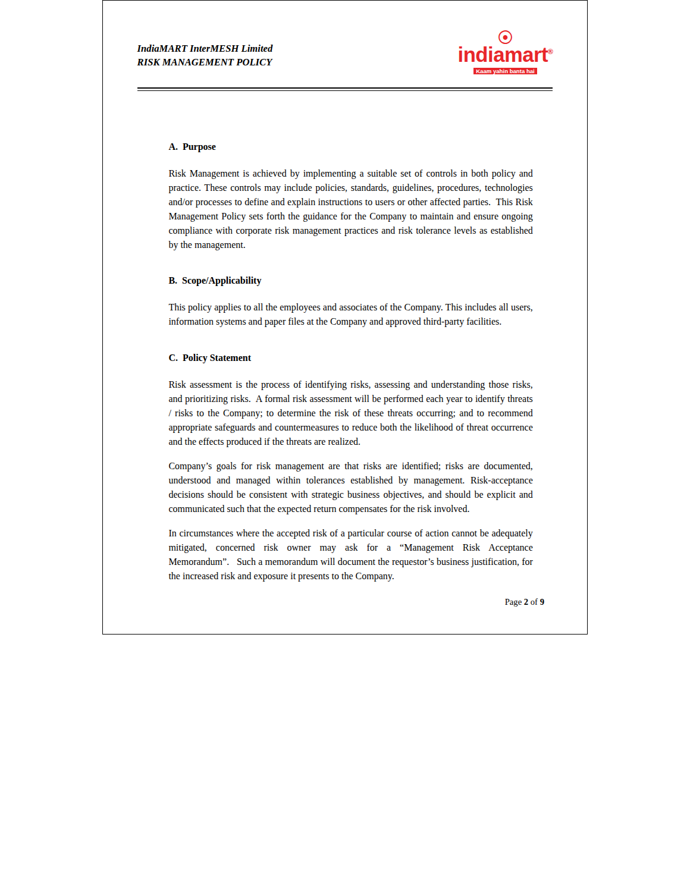IndiaMART InterMESH Limited
RISK MANAGEMENT POLICY
⦿
indiamart®
Kaam yahin banta hai
A. Purpose
Risk Management is achieved by implementing a suitable set of controls in both policy and practice. These controls may include policies, standards, guidelines, procedures, technologies and/or processes to define and explain instructions to users or other affected parties. This Risk Management Policy sets forth the guidance for the Company to maintain and ensure ongoing compliance with corporate risk management practices and risk tolerance levels as established by the management.
B. Scope/Applicability
This policy applies to all the employees and associates of the Company. This includes all users, information systems and paper files at the Company and approved third-party facilities.
C. Policy Statement
Risk assessment is the process of identifying risks, assessing and understanding those risks, and prioritizing risks. A formal risk assessment will be performed each year to identify threats / risks to the Company; to determine the risk of these threats occurring; and to recommend appropriate safeguards and countermeasures to reduce both the likelihood of threat occurrence and the effects produced if the threats are realized.
Company’s goals for risk management are that risks are identified; risks are documented, understood and managed within tolerances established by management. Risk-acceptance decisions should be consistent with strategic business objectives, and should be explicit and communicated such that the expected return compensates for the risk involved.
In circumstances where the accepted risk of a particular course of action cannot be adequately mitigated, concerned risk owner may ask for a “Management Risk Acceptance Memorandum”. Such a memorandum will document the requestor’s business justification, for the increased risk and exposure it presents to the Company.
Page 2 of 9